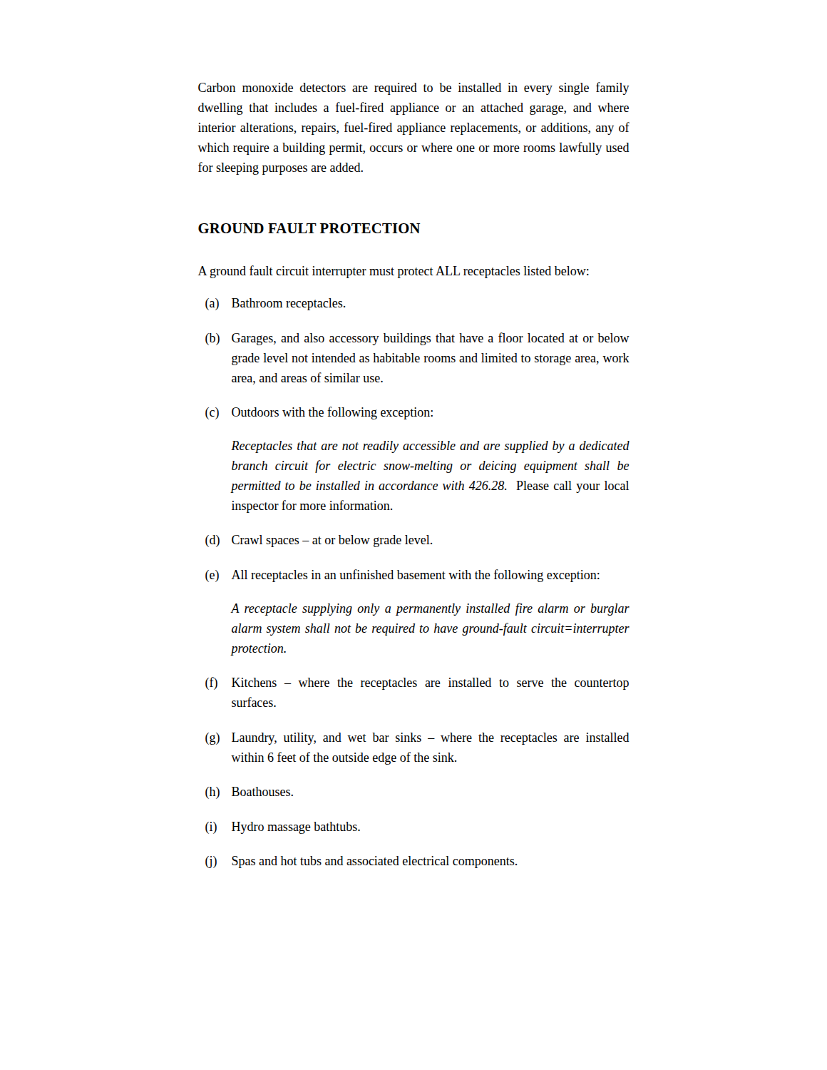Carbon monoxide detectors are required to be installed in every single family dwelling that includes a fuel-fired appliance or an attached garage, and where interior alterations, repairs, fuel-fired appliance replacements, or additions, any of which require a building permit, occurs or where one or more rooms lawfully used for sleeping purposes are added.
GROUND FAULT PROTECTION
A ground fault circuit interrupter must protect ALL receptacles listed below:
(a) Bathroom receptacles.
(b) Garages, and also accessory buildings that have a floor located at or below grade level not intended as habitable rooms and limited to storage area, work area, and areas of similar use.
(c) Outdoors with the following exception:
Receptacles that are not readily accessible and are supplied by a dedicated branch circuit for electric snow-melting or deicing equipment shall be permitted to be installed in accordance with 426.28. Please call your local inspector for more information.
(d) Crawl spaces – at or below grade level.
(e) All receptacles in an unfinished basement with the following exception:
A receptacle supplying only a permanently installed fire alarm or burglar alarm system shall not be required to have ground-fault circuit=interrupter protection.
(f) Kitchens – where the receptacles are installed to serve the countertop surfaces.
(g) Laundry, utility, and wet bar sinks – where the receptacles are installed within 6 feet of the outside edge of the sink.
(h) Boathouses.
(i) Hydro massage bathtubs.
(j) Spas and hot tubs and associated electrical components.